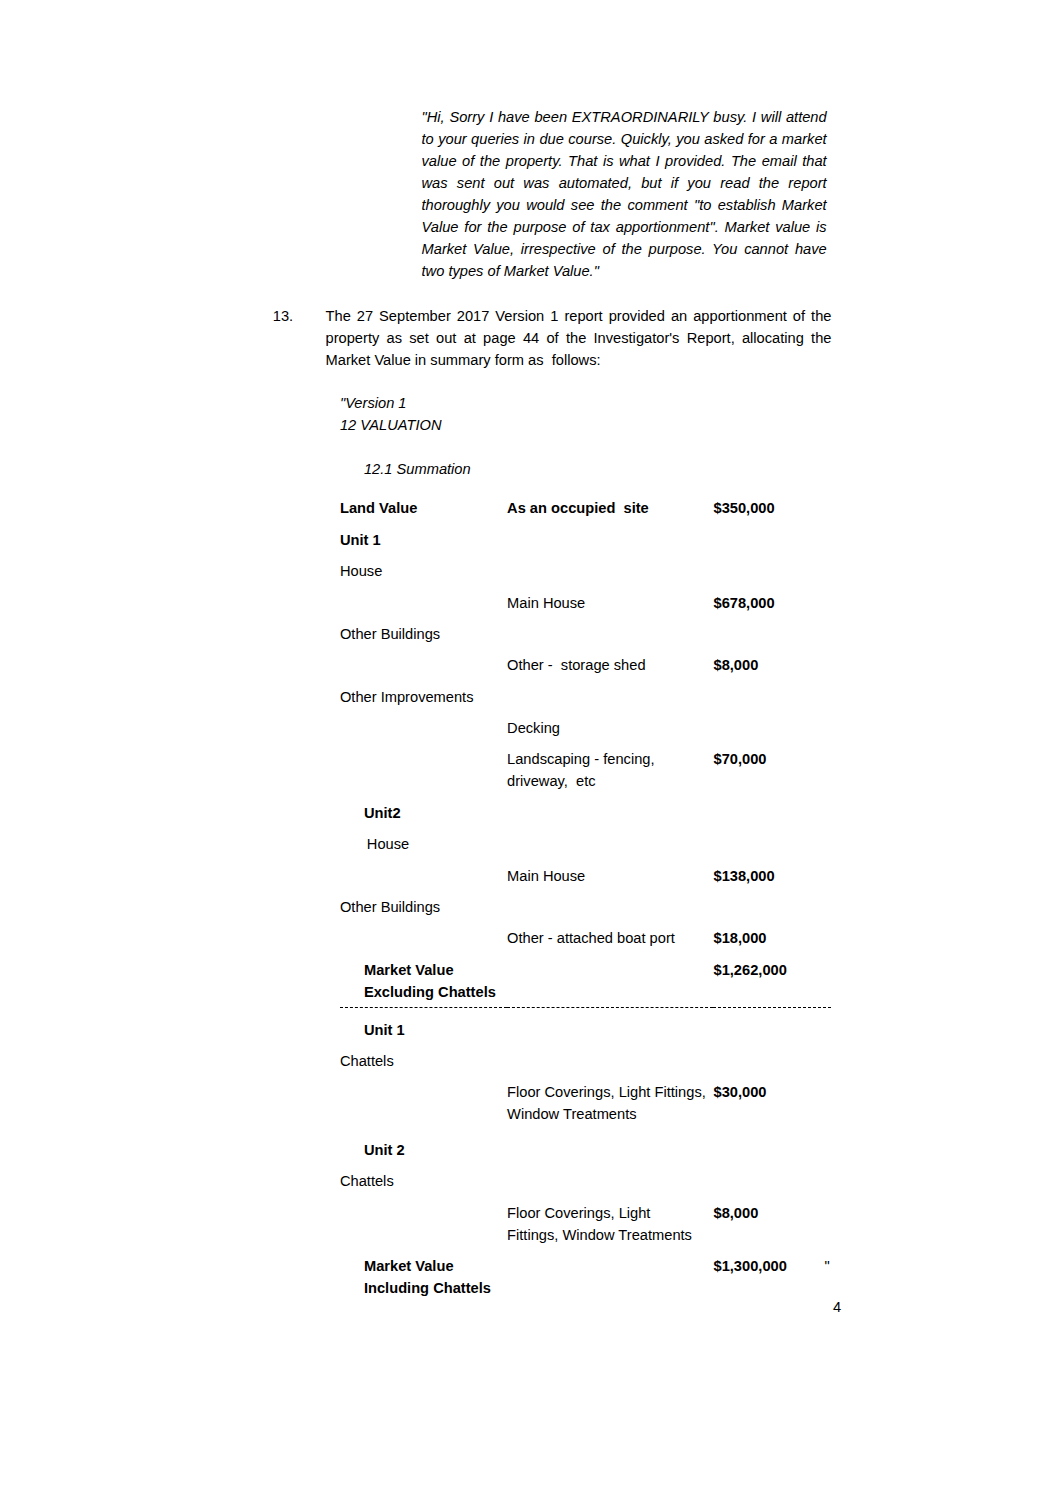"Hi, Sorry I have been EXTRAORDINARILY busy. I will attend to your queries in due course. Quickly, you asked for a market value of the property. That is what I provided. The email that was sent out was automated, but if you read the report thoroughly you would see the comment "to establish Market Value for the purpose of tax apportionment". Market value is Market Value, irrespective of the purpose. You cannot have two types of Market Value."
13.
The 27 September 2017 Version 1 report provided an apportionment of the property as set out at page 44 of the Investigator's Report, allocating the Market Value in summary form as follows:
"Version 1
12 VALUATION
12.1 Summation
| Land Value | As an occupied site | $350,000 |
| Unit 1 | | |
| House | | |
| | Main House | $678,000 |
| Other Buildings | | |
| | Other - storage shed | $8,000 |
| Other Improvements | | |
| | Decking | |
| | Landscaping - fencing, driveway, etc | $70,000 |
| Unit2 | | |
| House | | |
| | Main House | $138,000 |
| Other Buildings | | |
| | Other - attached boat port | $18,000 |
| Market Value Excluding Chattels | | $1,262,000 |
| Unit 1 | | |
| Chattels | | |
| | Floor Coverings, Light Fittings, Window Treatments | $30,000 |
| Unit 2 | | |
| Chattels | | |
| | Floor Coverings, Light Fittings, Window Treatments | $8,000 |
| Market Value Including Chattels | | $1,300,000 " |
4